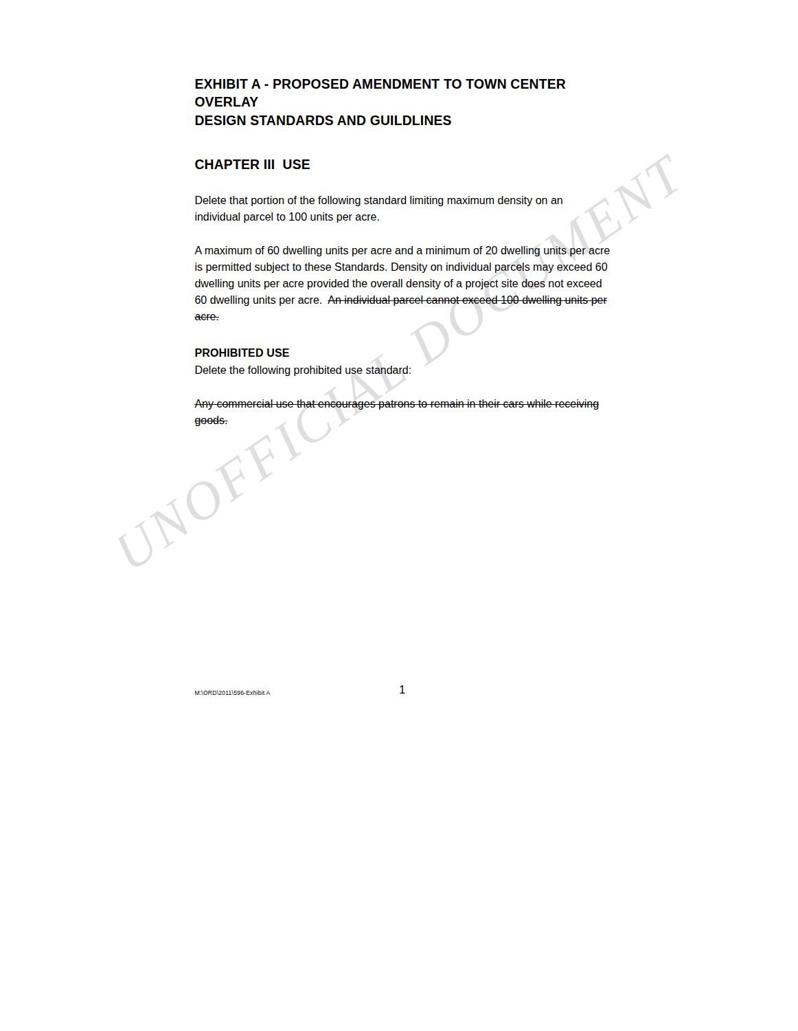UNOFFICIAL DOCUMENT
EXHIBIT A - PROPOSED AMENDMENT TO TOWN CENTER OVERLAY
DESIGN STANDARDS AND GUILDLINES
CHAPTER III USE
Delete that portion of the following standard limiting maximum density on an individual parcel to 100 units per acre.
A maximum of 60 dwelling units per acre and a minimum of 20 dwelling units per acre is permitted subject to these Standards. Density on individual parcels may exceed 60 dwelling units per acre provided the overall density of a project site does not exceed 60 dwelling units per acre. An individual parcel cannot exceed 100 dwelling units per acre.
PROHIBITED USE
Delete the following prohibited use standard:
Any commercial use that encourages patrons to remain in their cars while receiving goods.
M:\ORD\2011\596-Exhibit A
1